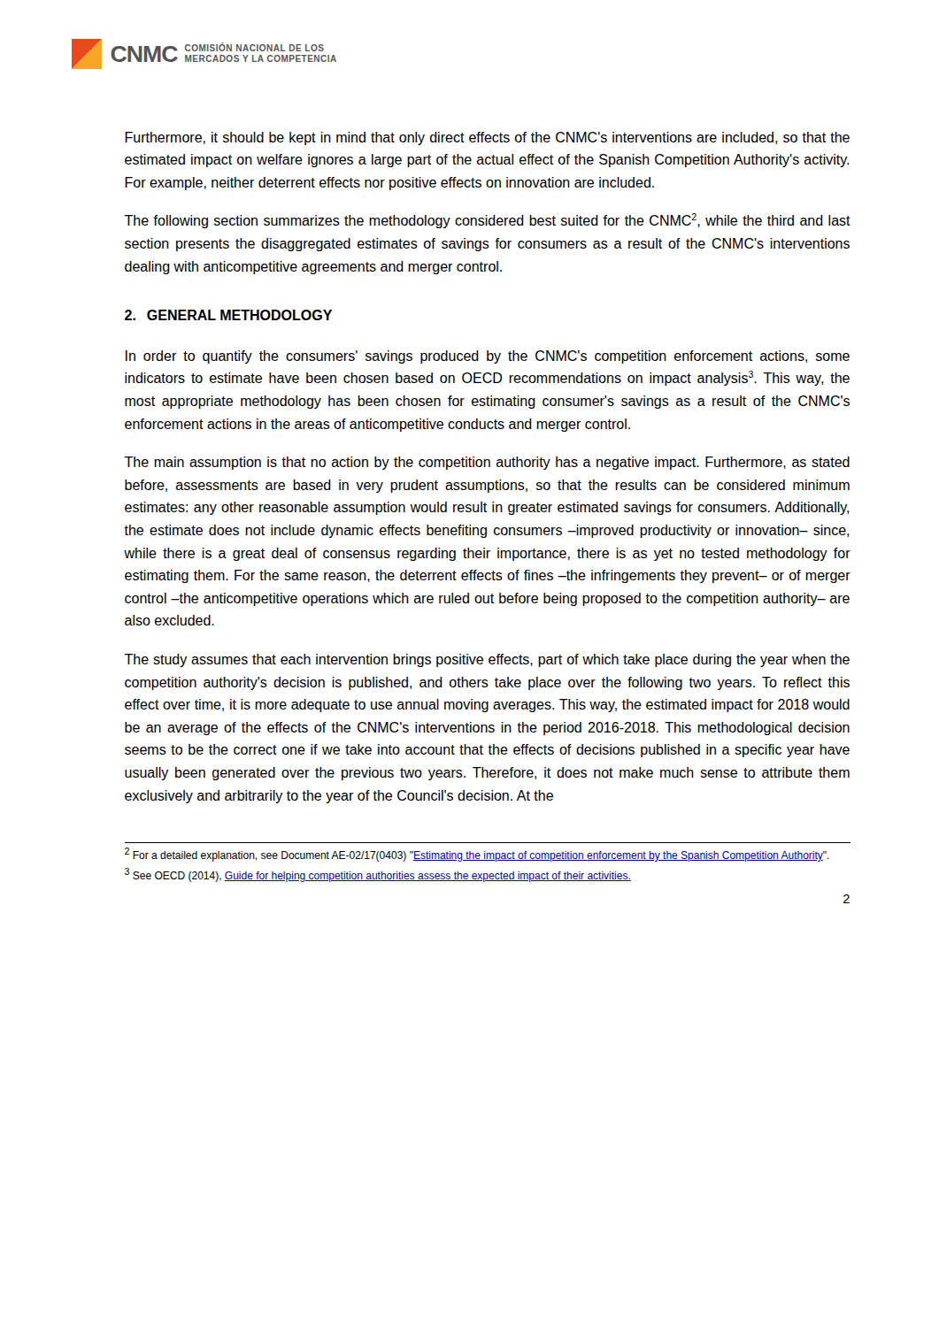CNMC
COMISIÓN NACIONAL DE LOS MERCADOS Y LA COMPETENCIA
Furthermore, it should be kept in mind that only direct effects of the CNMC's interventions are included, so that the estimated impact on welfare ignores a large part of the actual effect of the Spanish Competition Authority's activity. For example, neither deterrent effects nor positive effects on innovation are included.
The following section summarizes the methodology considered best suited for the CNMC2, while the third and last section presents the disaggregated estimates of savings for consumers as a result of the CNMC's interventions dealing with anticompetitive agreements and merger control.
2. GENERAL METHODOLOGY
In order to quantify the consumers' savings produced by the CNMC's competition enforcement actions, some indicators to estimate have been chosen based on OECD recommendations on impact analysis3. This way, the most appropriate methodology has been chosen for estimating consumer's savings as a result of the CNMC's enforcement actions in the areas of anticompetitive conducts and merger control.
The main assumption is that no action by the competition authority has a negative impact. Furthermore, as stated before, assessments are based in very prudent assumptions, so that the results can be considered minimum estimates: any other reasonable assumption would result in greater estimated savings for consumers. Additionally, the estimate does not include dynamic effects benefiting consumers –improved productivity or innovation– since, while there is a great deal of consensus regarding their importance, there is as yet no tested methodology for estimating them. For the same reason, the deterrent effects of fines –the infringements they prevent– or of merger control –the anticompetitive operations which are ruled out before being proposed to the competition authority– are also excluded.
The study assumes that each intervention brings positive effects, part of which take place during the year when the competition authority's decision is published, and others take place over the following two years. To reflect this effect over time, it is more adequate to use annual moving averages. This way, the estimated impact for 2018 would be an average of the effects of the CNMC's interventions in the period 2016-2018. This methodological decision seems to be the correct one if we take into account that the effects of decisions published in a specific year have usually been generated over the previous two years. Therefore, it does not make much sense to attribute them exclusively and arbitrarily to the year of the Council's decision. At the
2 For a detailed explanation, see Document AE-02/17(0403) "Estimating the impact of competition enforcement by the Spanish Competition Authority".
3 See OECD (2014), Guide for helping competition authorities assess the expected impact of their activities.
2